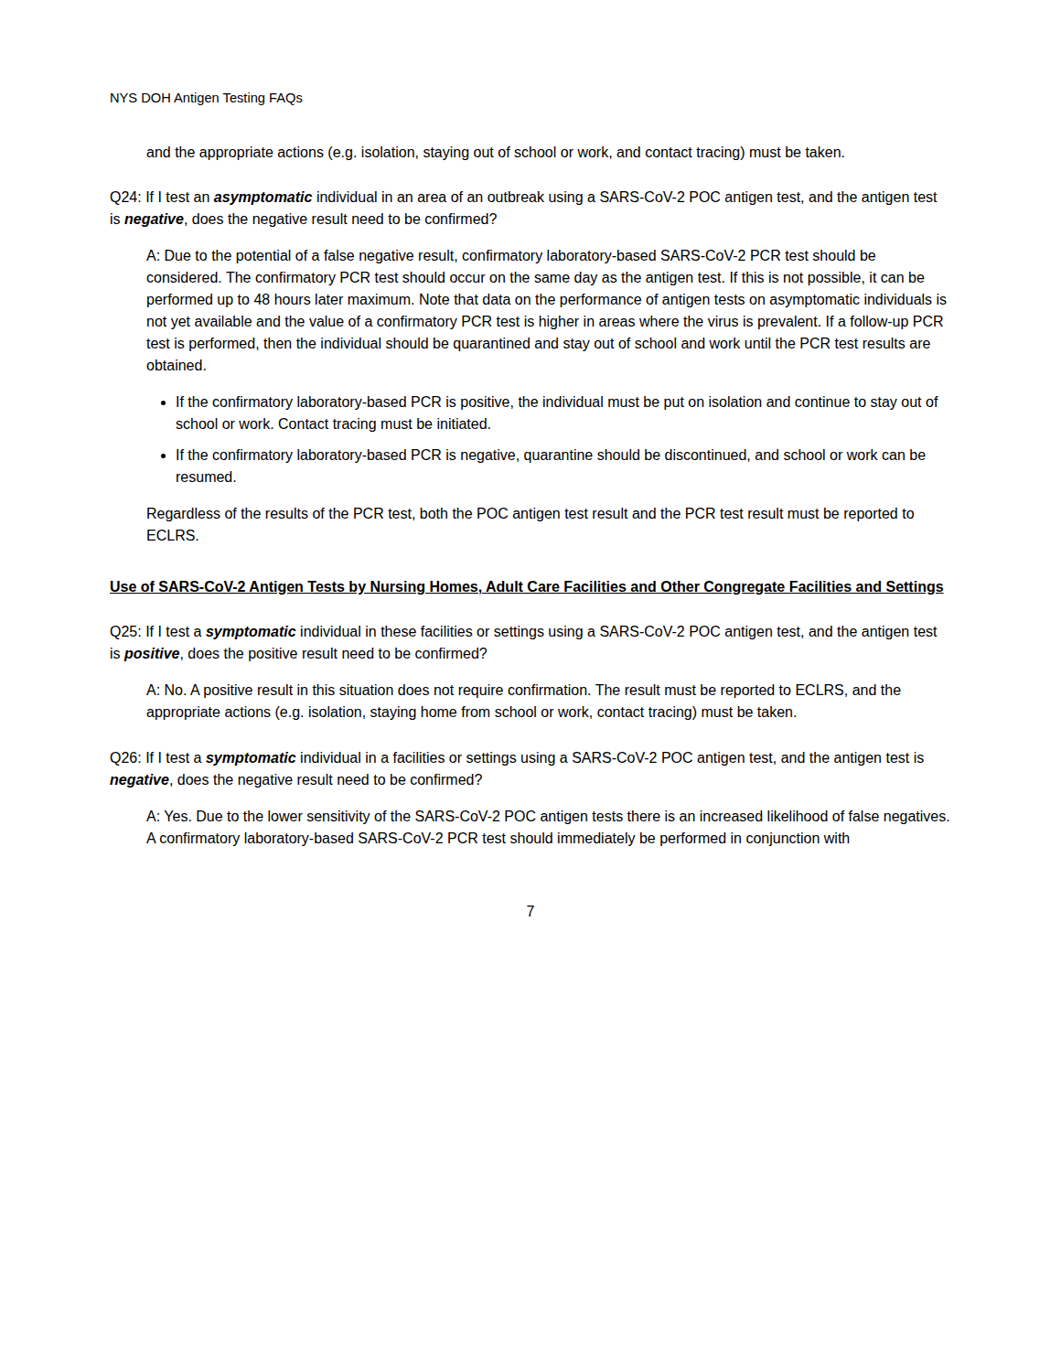NYS DOH Antigen Testing FAQs
and the appropriate actions (e.g. isolation, staying out of school or work, and contact tracing) must be taken.
Q24: If I test an asymptomatic individual in an area of an outbreak using a SARS-CoV-2 POC antigen test, and the antigen test is negative, does the negative result need to be confirmed?
A: Due to the potential of a false negative result, confirmatory laboratory-based SARS-CoV-2 PCR test should be considered. The confirmatory PCR test should occur on the same day as the antigen test. If this is not possible, it can be performed up to 48 hours later maximum. Note that data on the performance of antigen tests on asymptomatic individuals is not yet available and the value of a confirmatory PCR test is higher in areas where the virus is prevalent. If a follow-up PCR test is performed, then the individual should be quarantined and stay out of school and work until the PCR test results are obtained.
If the confirmatory laboratory-based PCR is positive, the individual must be put on isolation and continue to stay out of school or work. Contact tracing must be initiated.
If the confirmatory laboratory-based PCR is negative, quarantine should be discontinued, and school or work can be resumed.
Regardless of the results of the PCR test, both the POC antigen test result and the PCR test result must be reported to ECLRS.
Use of SARS-CoV-2 Antigen Tests by Nursing Homes, Adult Care Facilities and Other Congregate Facilities and Settings
Q25: If I test a symptomatic individual in these facilities or settings using a SARS-CoV-2 POC antigen test, and the antigen test is positive, does the positive result need to be confirmed?
A: No. A positive result in this situation does not require confirmation. The result must be reported to ECLRS, and the appropriate actions (e.g. isolation, staying home from school or work, contact tracing) must be taken.
Q26: If I test a symptomatic individual in a facilities or settings using a SARS-CoV-2 POC antigen test, and the antigen test is negative, does the negative result need to be confirmed?
A: Yes. Due to the lower sensitivity of the SARS-CoV-2 POC antigen tests there is an increased likelihood of false negatives. A confirmatory laboratory-based SARS-CoV-2 PCR test should immediately be performed in conjunction with
7